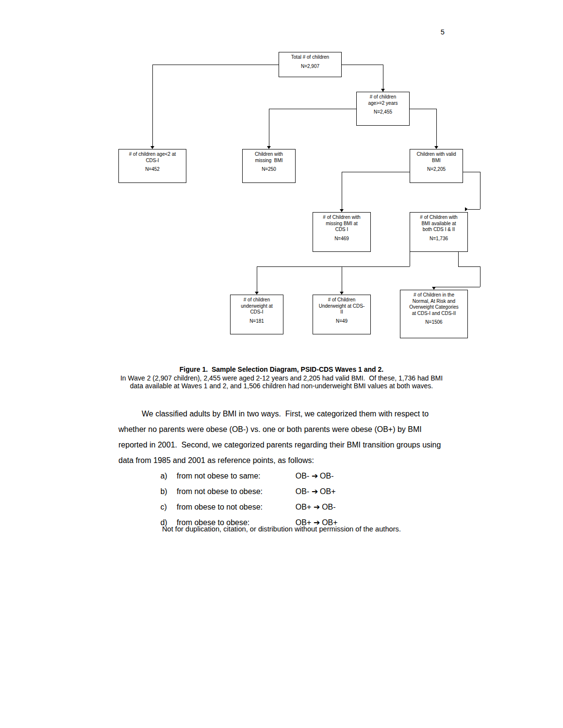5
Total # of children
N=2,907
# of children
age>=2 years
N=2,455
# of children age<2 at
CDS-I
N=452
Children with
missing BMI
N=250
Children with valid
BMI
N=2,205
# of Children with
missing BMI at
CDS I
N=469
# of Children with
BMI available at
both CDS I & II
N=1,736
# of children
underweight at
CDS-I
N=181
# of Children
Underweight at CDS-
II
N=49
# of Children in the
Normal, At Risk and
Overweight Categories
at CDS-I and CDS-II
N=1506
Figure 1. Sample Selection Diagram, PSID-CDS Waves 1 and 2. In Wave 2 (2,907 children), 2,455 were aged 2-12 years and 2,205 had valid BMI. Of these, 1,736 had BMI data available at Waves 1 and 2, and 1,506 children had non-underweight BMI values at both waves.
We classified adults by BMI in two ways. First, we categorized them with respect to whether no parents were obese (OB-) vs. one or both parents were obese (OB+) by BMI reported in 2001. Second, we categorized parents regarding their BMI transition groups using data from 1985 and 2001 as reference points, as follows:
a) from not obese to same: OB- ➔ OB-
b) from not obese to obese: OB- ➔ OB+
c) from obese to not obese: OB+ ➔ OB-
d) from obese to obese: OB+ ➔ OB+
Not for duplication, citation, or distribution without permission of the authors.